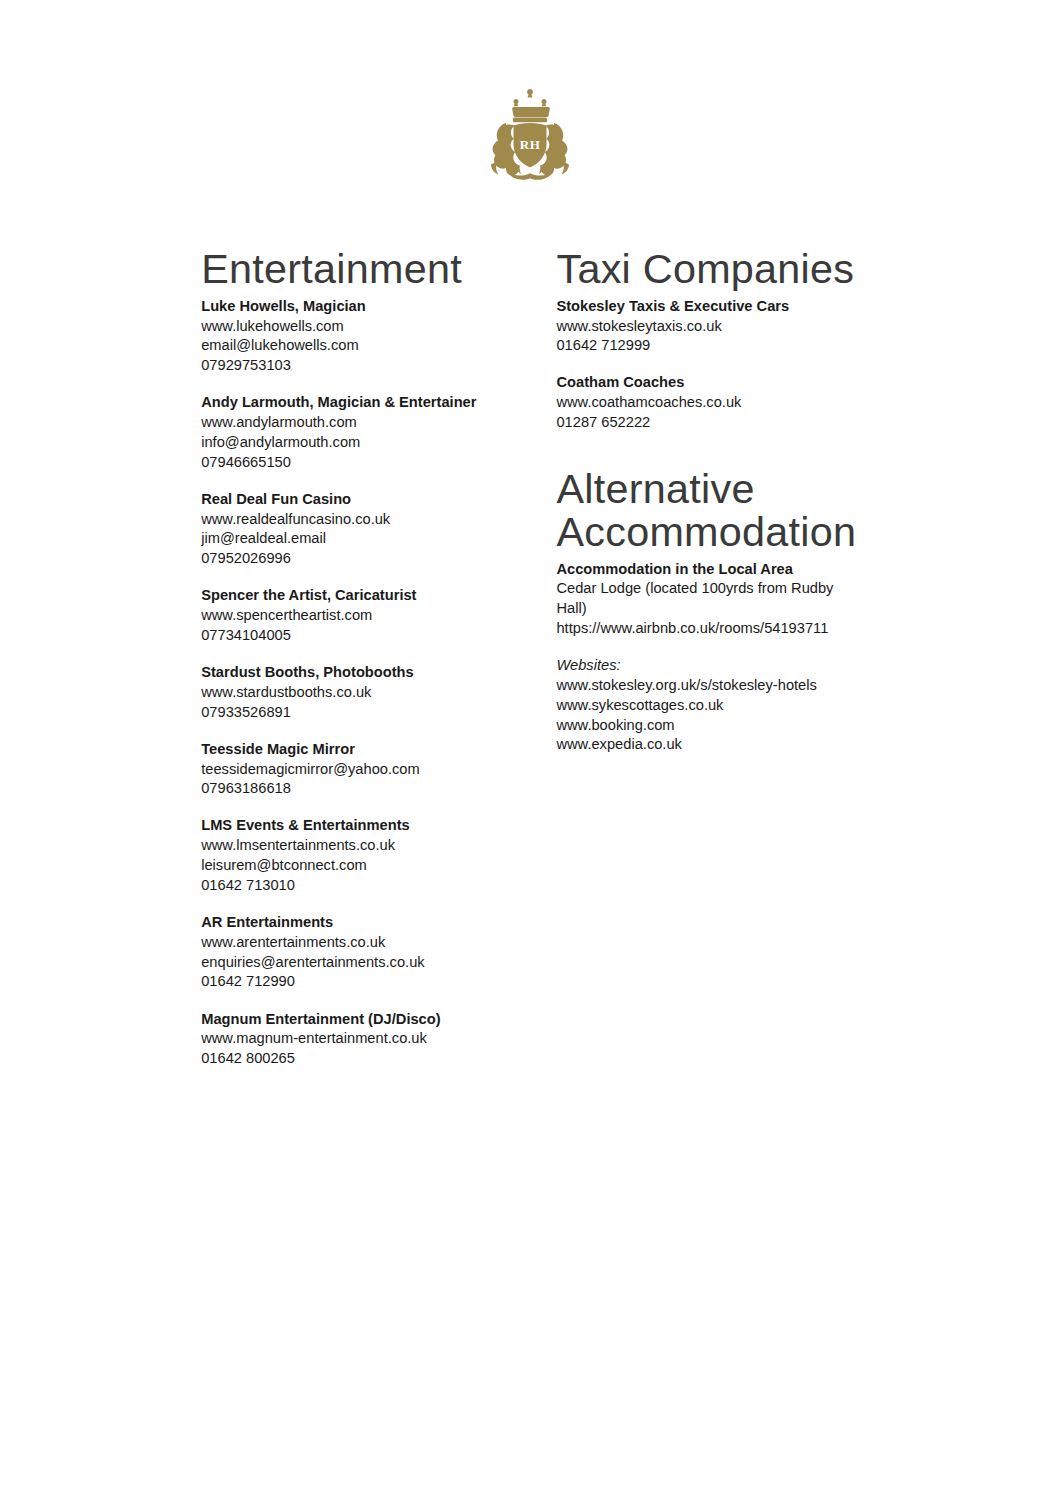RH
Entertainment
Luke Howells, Magician
www.lukehowells.com
email@lukehowells.com
07929753103
Andy Larmouth, Magician & Entertainer
www.andylarmouth.com
info@andylarmouth.com
07946665150
Real Deal Fun Casino
www.realdealfuncasino.co.uk
jim@realdeal.email
07952026996
Spencer the Artist, Caricaturist
www.spencertheartist.com
07734104005
Stardust Booths, Photobooths
www.stardustbooths.co.uk
07933526891
Teesside Magic Mirror
teessidemagicmirror@yahoo.com
07963186618
LMS Events & Entertainments
www.lmsentertainments.co.uk
leisurem@btconnect.com
01642 713010
AR Entertainments
www.arentertainments.co.uk
enquiries@arentertainments.co.uk
01642 712990
Magnum Entertainment (DJ/Disco)
www.magnum-entertainment.co.uk
01642 800265
Taxi Companies
Stokesley Taxis & Executive Cars
www.stokesleytaxis.co.uk
01642 712999
Coatham Coaches
www.coathamcoaches.co.uk
01287 652222
Alternative Accommodation
Accommodation in the Local Area
Cedar Lodge (located 100yrds from Rudby Hall)
https://www.airbnb.co.uk/rooms/54193711
Websites:
www.stokesley.org.uk/s/stokesley-hotels
www.sykescottages.co.uk
www.booking.com
www.expedia.co.uk